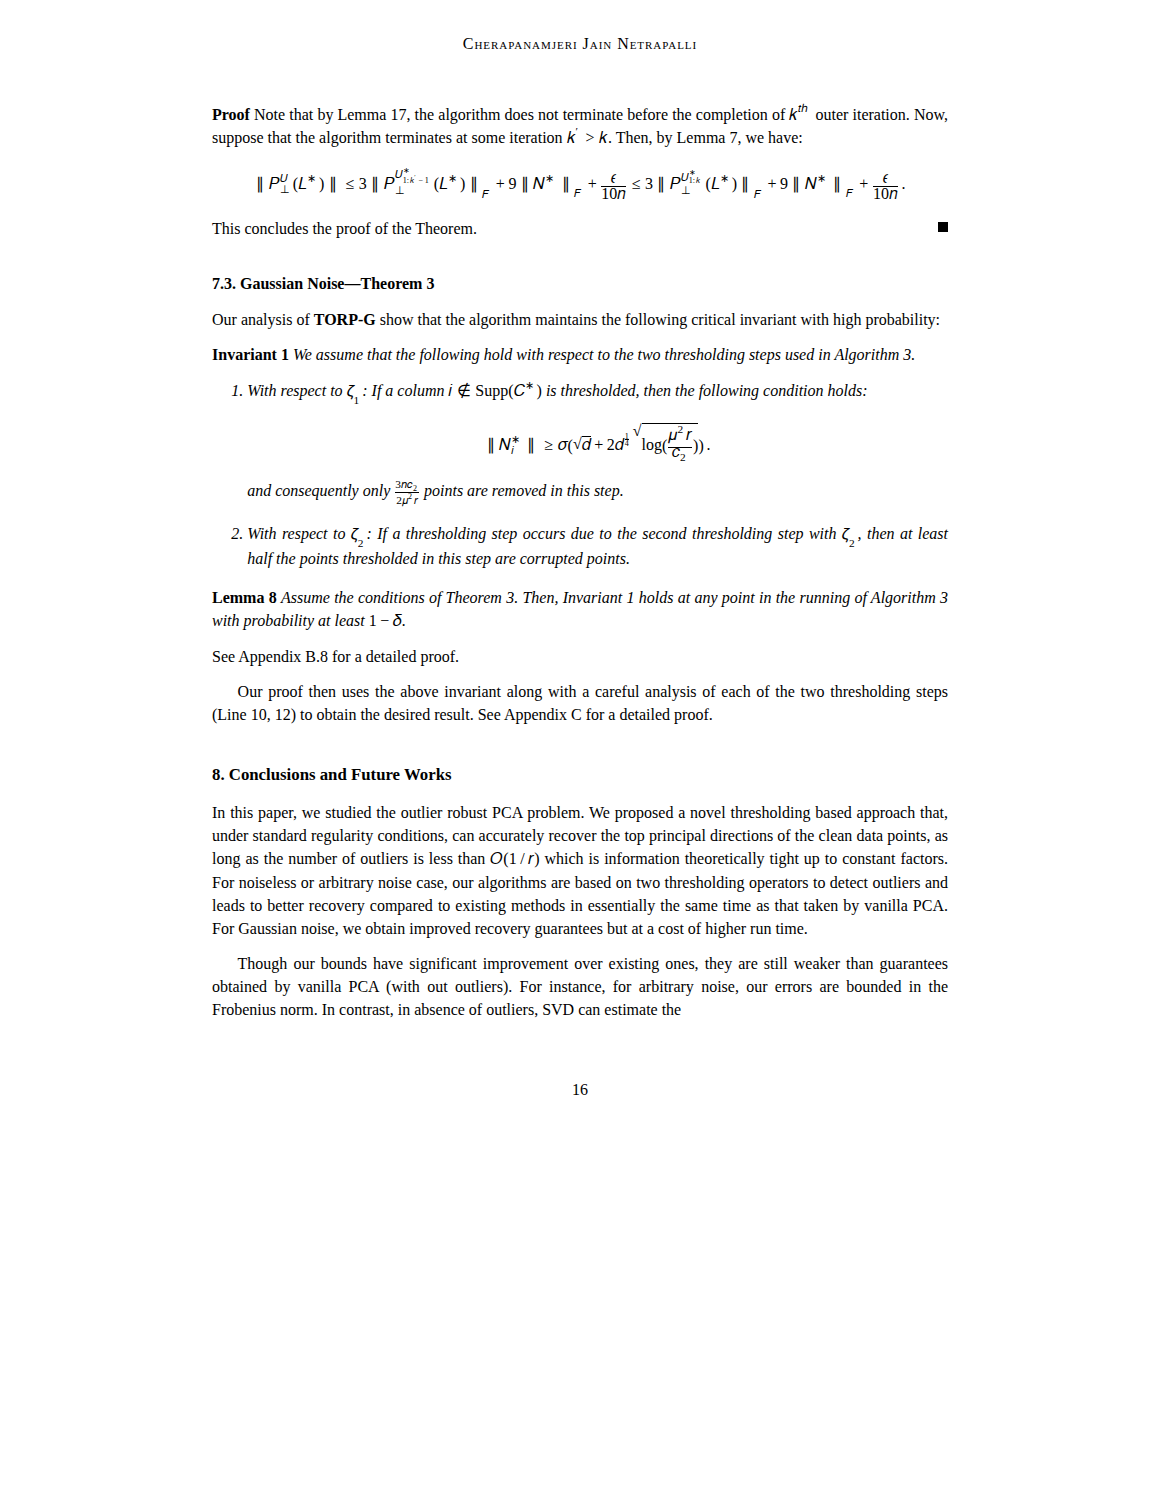Cherapanamjeri Jain Netrapalli
Proof Note that by Lemma 17, the algorithm does not terminate before the completion of kth outer iteration. Now, suppose that the algorithm terminates at some iteration k′>k. Then, by Lemma 7, we have:
∥P⊥U(L∗)∥ ≤ 3 ∥P⊥U1:k′−1∗(L∗)∥ F + 9 ∥N∗∥F + ϵ10n ≤ 3 ∥P⊥U1:k∗(L∗)∥ F + 9 ∥N∗∥F + ϵ10n .
This concludes the proof of the Theorem.
7.3. Gaussian Noise—Theorem 3
Our analysis of TORP-G show that the algorithm maintains the following critical invariant with high probability:
Invariant 1 We assume that the following hold with respect to the two thresholding steps used in Algorithm 3.
With respect to ζ1: If a column i∉Supp(C∗) is thresholded, then the following condition holds:
∥Ni∗∥ ≥ σ ( d + 2 d14 log ( μ2rc2 ) ) .
and consequently only 3nc22μ2r points are removed in this step.
With respect to ζ2: If a thresholding step occurs due to the second thresholding step with ζ2, then at least half the points thresholded in this step are corrupted points.
Lemma 8 Assume the conditions of Theorem 3. Then, Invariant 1 holds at any point in the running of Algorithm 3 with probability at least 1−δ.
See Appendix B.8 for a detailed proof.
Our proof then uses the above invariant along with a careful analysis of each of the two thresholding steps (Line 10, 12) to obtain the desired result. See Appendix C for a detailed proof.
8. Conclusions and Future Works
In this paper, we studied the outlier robust PCA problem. We proposed a novel thresholding based approach that, under standard regularity conditions, can accurately recover the top principal directions of the clean data points, as long as the number of outliers is less than O(1/r) which is information theoretically tight up to constant factors. For noiseless or arbitrary noise case, our algorithms are based on two thresholding operators to detect outliers and leads to better recovery compared to existing methods in essentially the same time as that taken by vanilla PCA. For Gaussian noise, we obtain improved recovery guarantees but at a cost of higher run time.
Though our bounds have significant improvement over existing ones, they are still weaker than guarantees obtained by vanilla PCA (with out outliers). For instance, for arbitrary noise, our errors are bounded in the Frobenius norm. In contrast, in absence of outliers, SVD can estimate the
16